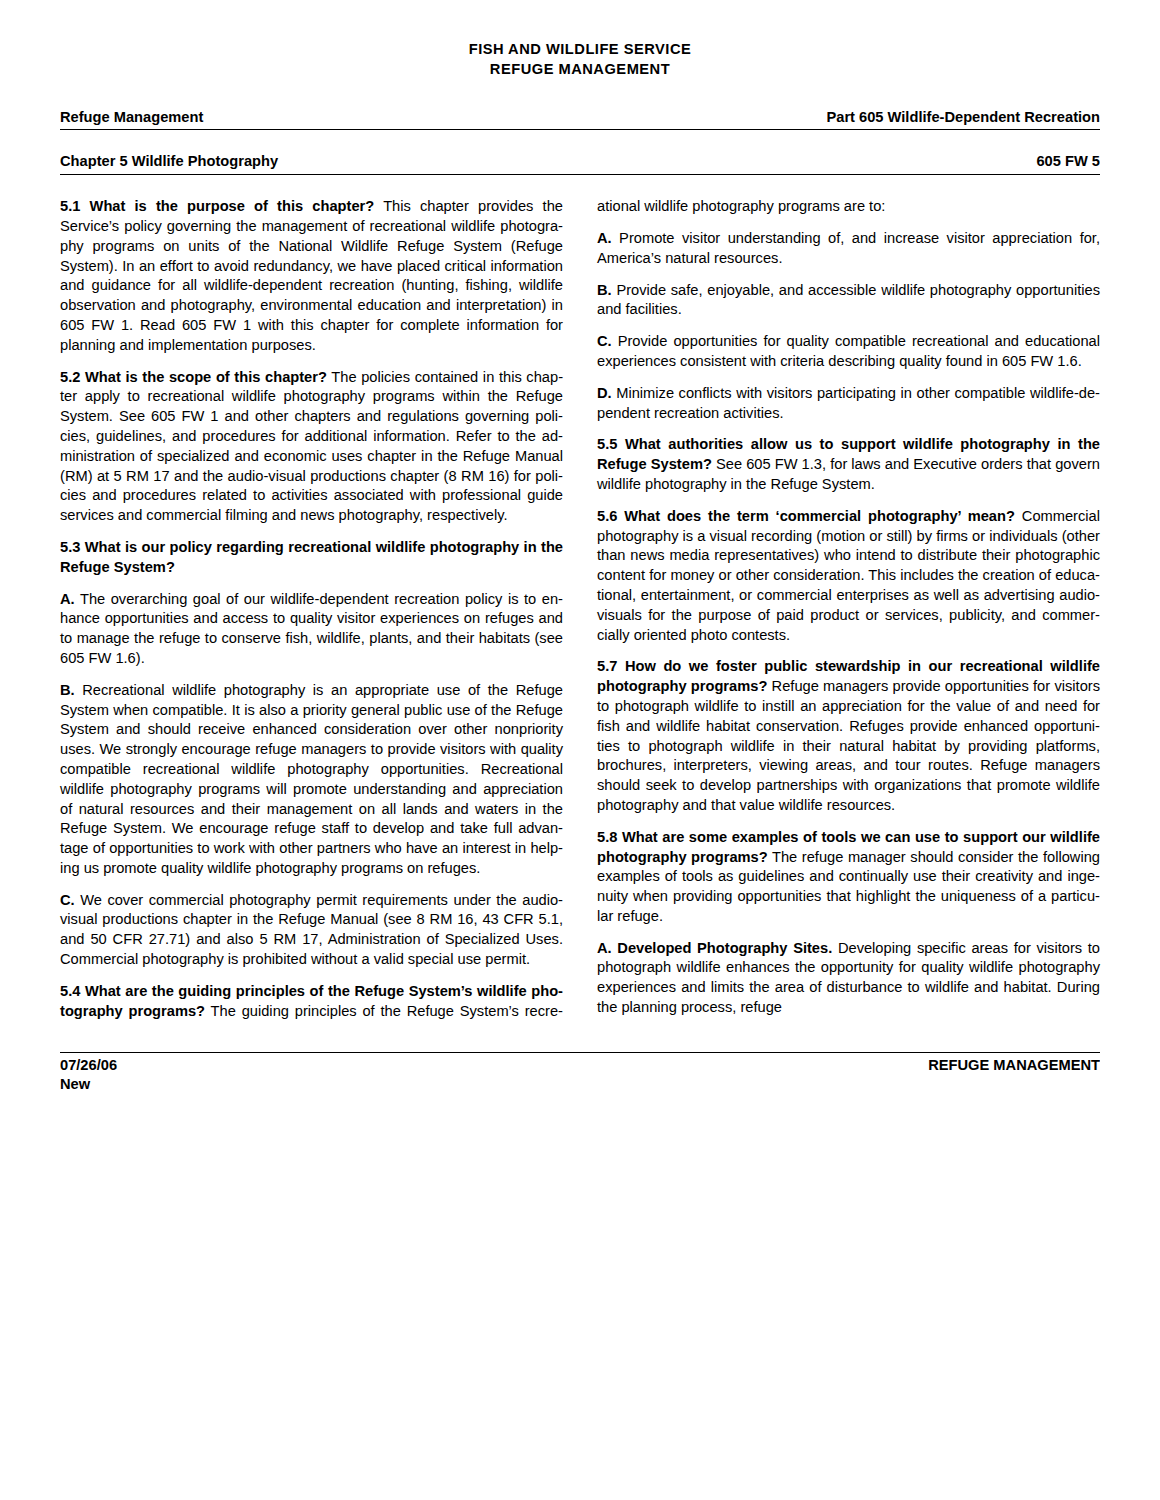FISH AND WILDLIFE SERVICE
REFUGE MANAGEMENT
Refuge Management Part 605 Wildlife-Dependent Recreation
Chapter 5 Wildlife Photography 605 FW 5
5.1 What is the purpose of this chapter? This chapter provides the Service’s policy governing the management of recreational wildlife photography programs on units of the National Wildlife Refuge System (Refuge System). In an effort to avoid redundancy, we have placed critical information and guidance for all wildlife-dependent recreation (hunting, fishing, wildlife observation and photography, environmental education and interpretation) in 605 FW 1. Read 605 FW 1 with this chapter for complete information for planning and implementation purposes.
5.2 What is the scope of this chapter? The policies contained in this chapter apply to recreational wildlife photography programs within the Refuge System. See 605 FW 1 and other chapters and regulations governing policies, guidelines, and procedures for additional information. Refer to the administration of specialized and economic uses chapter in the Refuge Manual (RM) at 5 RM 17 and the audio-visual productions chapter (8 RM 16) for policies and procedures related to activities associated with professional guide services and commercial filming and news photography, respectively.
5.3 What is our policy regarding recreational wildlife photography in the Refuge System?
A. The overarching goal of our wildlife-dependent recreation policy is to enhance opportunities and access to quality visitor experiences on refuges and to manage the refuge to conserve fish, wildlife, plants, and their habitats (see 605 FW 1.6).
B. Recreational wildlife photography is an appropriate use of the Refuge System when compatible. It is also a priority general public use of the Refuge System and should receive enhanced consideration over other nonpriority uses. We strongly encourage refuge managers to provide visitors with quality compatible recreational wildlife photography opportunities. Recreational wildlife photography programs will promote understanding and appreciation of natural resources and their management on all lands and waters in the Refuge System. We encourage refuge staff to develop and take full advantage of opportunities to work with other partners who have an interest in helping us promote quality wildlife photography programs on refuges.
C. We cover commercial photography permit requirements under the audio-visual productions chapter in the Refuge Manual (see 8 RM 16, 43 CFR 5.1, and 50 CFR 27.71) and also 5 RM 17, Administration of Specialized Uses. Commercial photography is prohibited without a valid special use permit.
5.4 What are the guiding principles of the Refuge System’s wildlife photography programs? The guiding principles of the Refuge System’s recreational wildlife photography programs are to:
A. Promote visitor understanding of, and increase visitor appreciation for, America’s natural resources.
B. Provide safe, enjoyable, and accessible wildlife photography opportunities and facilities.
C. Provide opportunities for quality compatible recreational and educational experiences consistent with criteria describing quality found in 605 FW 1.6.
D. Minimize conflicts with visitors participating in other compatible wildlife-dependent recreation activities.
5.5 What authorities allow us to support wildlife photography in the Refuge System? See 605 FW 1.3, for laws and Executive orders that govern wildlife photography in the Refuge System.
5.6 What does the term ‘commercial photography’ mean? Commercial photography is a visual recording (motion or still) by firms or individuals (other than news media representatives) who intend to distribute their photographic content for money or other consideration. This includes the creation of educational, entertainment, or commercial enterprises as well as advertising audio-visuals for the purpose of paid product or services, publicity, and commercially oriented photo contests.
5.7 How do we foster public stewardship in our recreational wildlife photography programs? Refuge managers provide opportunities for visitors to photograph wildlife to instill an appreciation for the value of and need for fish and wildlife habitat conservation. Refuges provide enhanced opportunities to photograph wildlife in their natural habitat by providing platforms, brochures, interpreters, viewing areas, and tour routes. Refuge managers should seek to develop partnerships with organizations that promote wildlife photography and that value wildlife resources.
5.8 What are some examples of tools we can use to support our wildlife photography programs? The refuge manager should consider the following examples of tools as guidelines and continually use their creativity and ingenuity when providing opportunities that highlight the uniqueness of a particular refuge.
A. Developed Photography Sites. Developing specific areas for visitors to photograph wildlife enhances the opportunity for quality wildlife photography experiences and limits the area of disturbance to wildlife and habitat. During the planning process, refuge
07/26/06 REFUGE MANAGEMENT
New